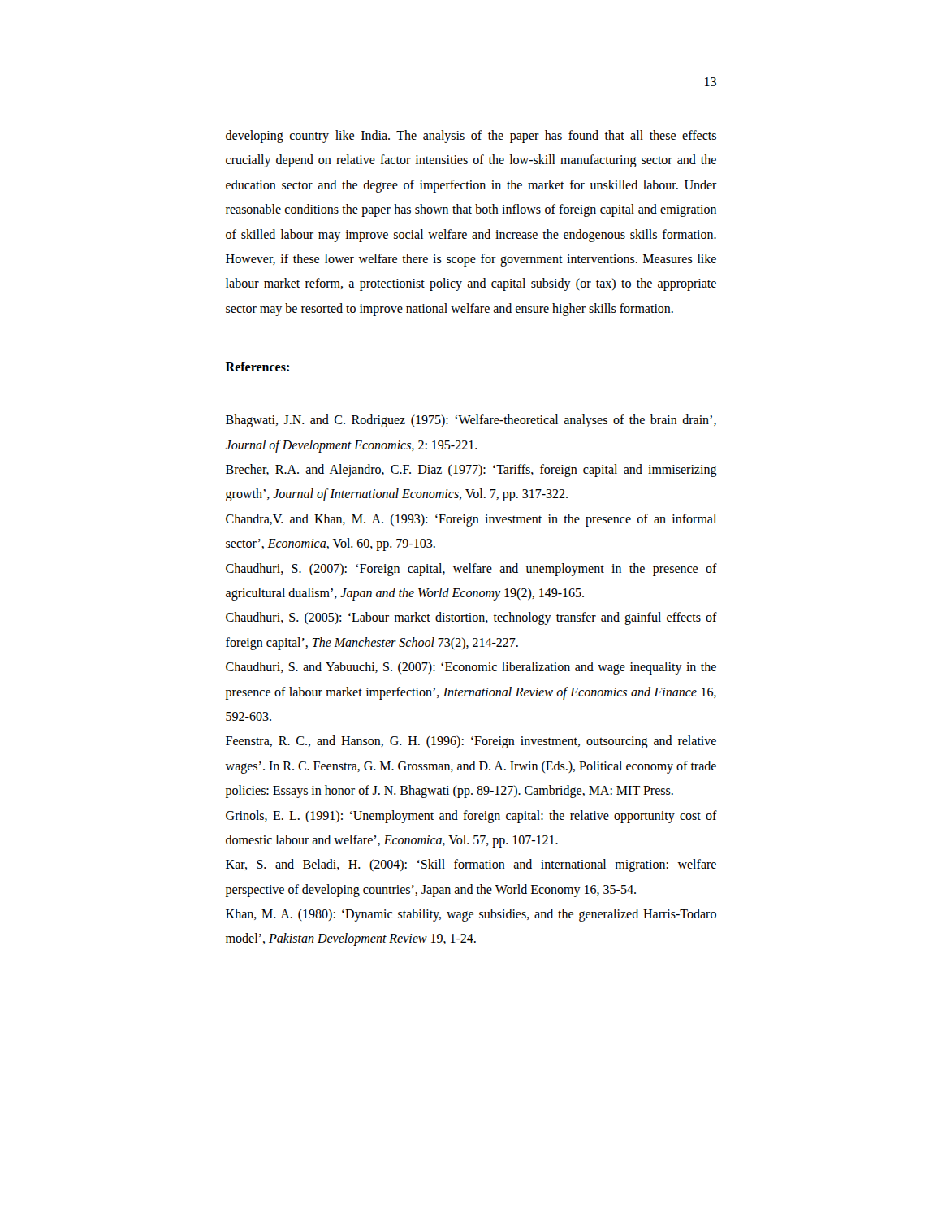13
developing country like India. The analysis of the paper has found that all these effects crucially depend on relative factor intensities of the low-skill manufacturing sector and the education sector and the degree of imperfection in the market for unskilled labour. Under reasonable conditions the paper has shown that both inflows of foreign capital and emigration of skilled labour may improve social welfare and increase the endogenous skills formation. However, if these lower welfare there is scope for government interventions. Measures like labour market reform, a protectionist policy and capital subsidy (or tax) to the appropriate sector may be resorted to improve national welfare and ensure higher skills formation.
References:
Bhagwati, J.N. and C. Rodriguez (1975): ‘Welfare-theoretical analyses of the brain drain’, Journal of Development Economics, 2: 195-221.
Brecher, R.A. and Alejandro, C.F. Diaz (1977): ‘Tariffs, foreign capital and immiserizing growth’, Journal of International Economics, Vol. 7, pp. 317-322.
Chandra,V. and Khan, M. A. (1993): ‘Foreign investment in the presence of an informal sector’, Economica, Vol. 60, pp. 79-103.
Chaudhuri, S. (2007): ‘Foreign capital, welfare and unemployment in the presence of agricultural dualism’, Japan and the World Economy 19(2), 149-165.
Chaudhuri, S. (2005): ‘Labour market distortion, technology transfer and gainful effects of foreign capital’, The Manchester School 73(2), 214-227.
Chaudhuri, S. and Yabuuchi, S. (2007): ‘Economic liberalization and wage inequality in the presence of labour market imperfection’, International Review of Economics and Finance 16, 592-603.
Feenstra, R. C., and Hanson, G. H. (1996): ‘Foreign investment, outsourcing and relative wages’. In R. C. Feenstra, G. M. Grossman, and D. A. Irwin (Eds.), Political economy of trade policies: Essays in honor of J. N. Bhagwati (pp. 89-127). Cambridge, MA: MIT Press.
Grinols, E. L. (1991): ‘Unemployment and foreign capital: the relative opportunity cost of domestic labour and welfare’, Economica, Vol. 57, pp. 107-121.
Kar, S. and Beladi, H. (2004): ‘Skill formation and international migration: welfare perspective of developing countries’, Japan and the World Economy 16, 35-54.
Khan, M. A. (1980): ‘Dynamic stability, wage subsidies, and the generalized Harris-Todaro model’, Pakistan Development Review 19, 1-24.